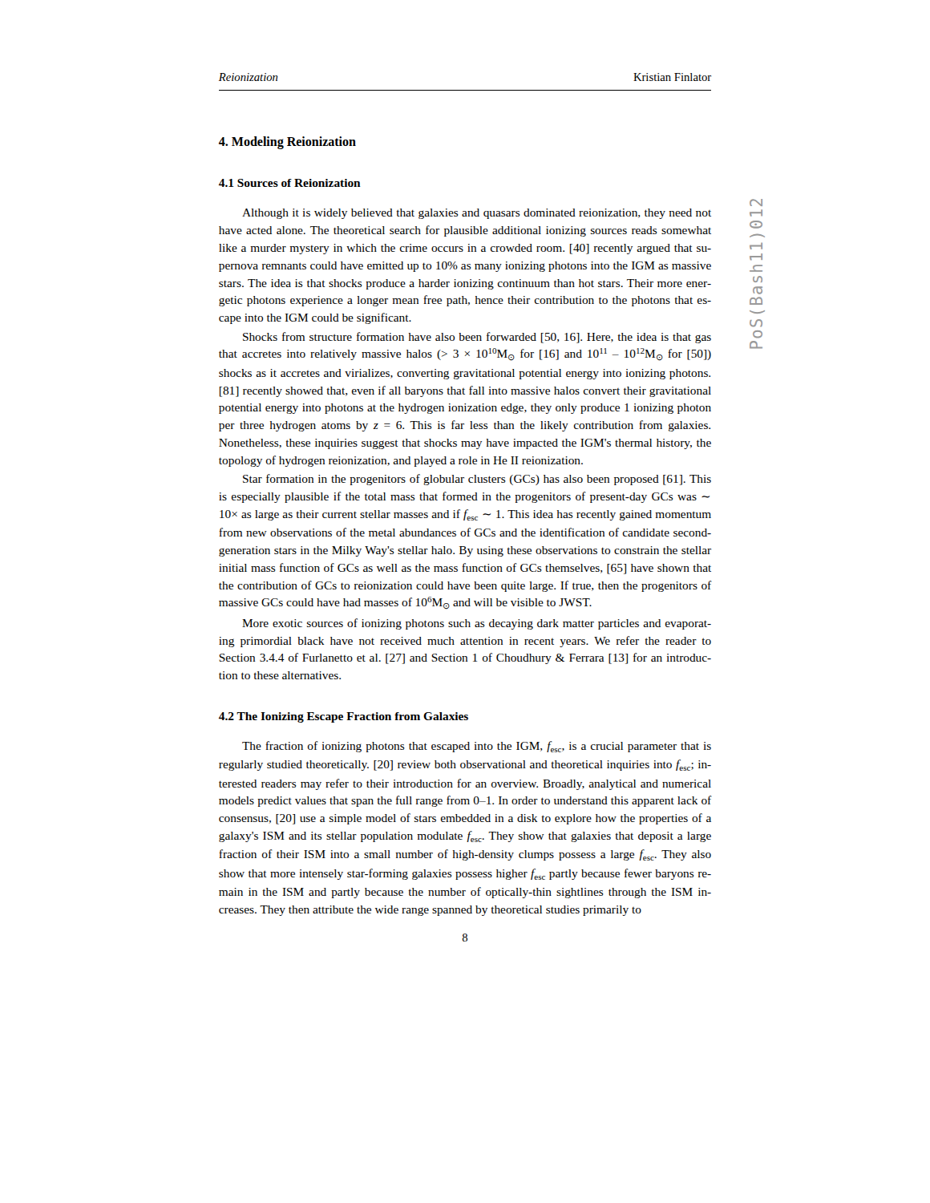Reionization Kristian Finlator
PoS(Bash11)012
4. Modeling Reionization
4.1 Sources of Reionization
Although it is widely believed that galaxies and quasars dominated reionization, they need not have acted alone. The theoretical search for plausible additional ionizing sources reads somewhat like a murder mystery in which the crime occurs in a crowded room. [40] recently argued that supernova remnants could have emitted up to 10% as many ionizing photons into the IGM as massive stars. The idea is that shocks produce a harder ionizing continuum than hot stars. Their more energetic photons experience a longer mean free path, hence their contribution to the photons that escape into the IGM could be significant.
Shocks from structure formation have also been forwarded [50, 16]. Here, the idea is that gas that accretes into relatively massive halos (> 3 × 1010 M⊙ for [16] and 1011 – 1012 M⊙ for [50]) shocks as it accretes and virializes, converting gravitational potential energy into ionizing photons. [81] recently showed that, even if all baryons that fall into massive halos convert their gravitational potential energy into photons at the hydrogen ionization edge, they only produce 1 ionizing photon per three hydrogen atoms by z = 6. This is far less than the likely contribution from galaxies. Nonetheless, these inquiries suggest that shocks may have impacted the IGM's thermal history, the topology of hydrogen reionization, and played a role in He II reionization.
Star formation in the progenitors of globular clusters (GCs) has also been proposed [61]. This is especially plausible if the total mass that formed in the progenitors of present-day GCs was ∼ 10× as large as their current stellar masses and if fesc ∼ 1. This idea has recently gained momentum from new observations of the metal abundances of GCs and the identification of candidate second-generation stars in the Milky Way's stellar halo. By using these observations to constrain the stellar initial mass function of GCs as well as the mass function of GCs themselves, [65] have shown that the contribution of GCs to reionization could have been quite large. If true, then the progenitors of massive GCs could have had masses of 106 M⊙ and will be visible to JWST.
More exotic sources of ionizing photons such as decaying dark matter particles and evaporating primordial black have not received much attention in recent years. We refer the reader to Section 3.4.4 of Furlanetto et al. [27] and Section 1 of Choudhury & Ferrara [13] for an introduction to these alternatives.
4.2 The Ionizing Escape Fraction from Galaxies
The fraction of ionizing photons that escaped into the IGM, fesc, is a crucial parameter that is regularly studied theoretically. [20] review both observational and theoretical inquiries into fesc; interested readers may refer to their introduction for an overview. Broadly, analytical and numerical models predict values that span the full range from 0–1. In order to understand this apparent lack of consensus, [20] use a simple model of stars embedded in a disk to explore how the properties of a galaxy's ISM and its stellar population modulate fesc. They show that galaxies that deposit a large fraction of their ISM into a small number of high-density clumps possess a large fesc. They also show that more intensely star-forming galaxies possess higher fesc partly because fewer baryons remain in the ISM and partly because the number of optically-thin sightlines through the ISM increases. They then attribute the wide range spanned by theoretical studies primarily to
8